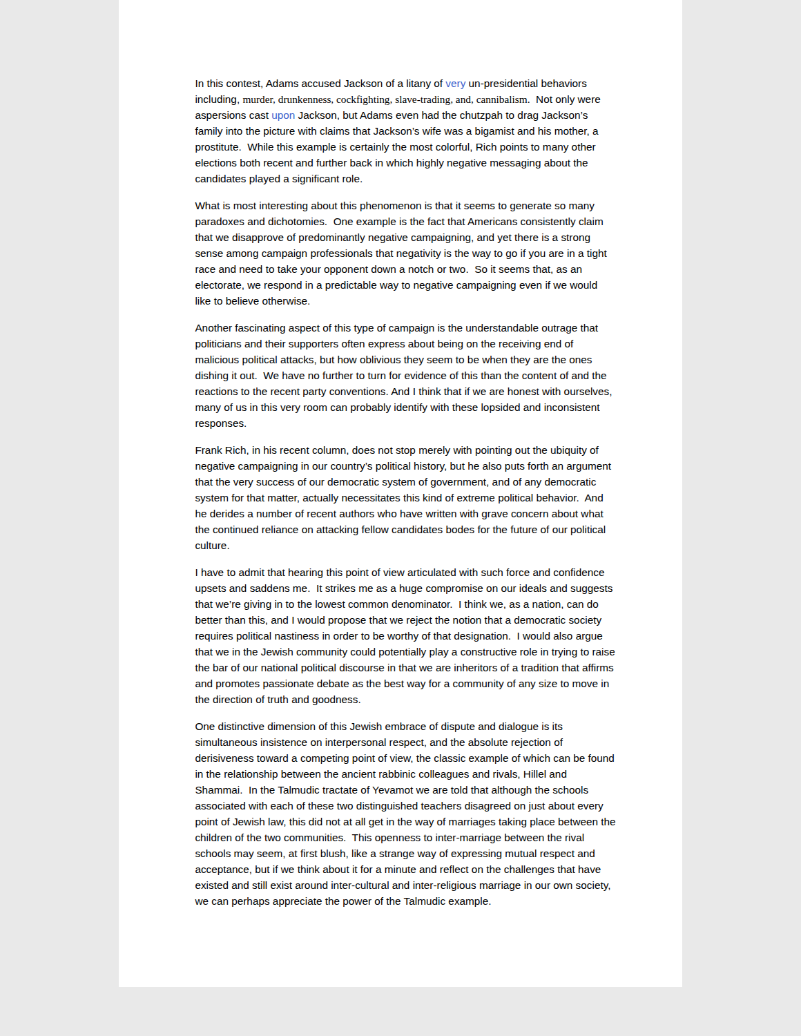In this contest, Adams accused Jackson of a litany of very un-presidential behaviors including, murder, drunkenness, cockfighting, slave-trading, and, cannibalism. Not only were aspersions cast upon Jackson, but Adams even had the chutzpah to drag Jackson’s family into the picture with claims that Jackson’s wife was a bigamist and his mother, a prostitute. While this example is certainly the most colorful, Rich points to many other elections both recent and further back in which highly negative messaging about the candidates played a significant role.
What is most interesting about this phenomenon is that it seems to generate so many paradoxes and dichotomies. One example is the fact that Americans consistently claim that we disapprove of predominantly negative campaigning, and yet there is a strong sense among campaign professionals that negativity is the way to go if you are in a tight race and need to take your opponent down a notch or two. So it seems that, as an electorate, we respond in a predictable way to negative campaigning even if we would like to believe otherwise.
Another fascinating aspect of this type of campaign is the understandable outrage that politicians and their supporters often express about being on the receiving end of malicious political attacks, but how oblivious they seem to be when they are the ones dishing it out. We have no further to turn for evidence of this than the content of and the reactions to the recent party conventions. And I think that if we are honest with ourselves, many of us in this very room can probably identify with these lopsided and inconsistent responses.
Frank Rich, in his recent column, does not stop merely with pointing out the ubiquity of negative campaigning in our country’s political history, but he also puts forth an argument that the very success of our democratic system of government, and of any democratic system for that matter, actually necessitates this kind of extreme political behavior. And he derides a number of recent authors who have written with grave concern about what the continued reliance on attacking fellow candidates bodes for the future of our political culture.
I have to admit that hearing this point of view articulated with such force and confidence upsets and saddens me. It strikes me as a huge compromise on our ideals and suggests that we’re giving in to the lowest common denominator. I think we, as a nation, can do better than this, and I would propose that we reject the notion that a democratic society requires political nastiness in order to be worthy of that designation. I would also argue that we in the Jewish community could potentially play a constructive role in trying to raise the bar of our national political discourse in that we are inheritors of a tradition that affirms and promotes passionate debate as the best way for a community of any size to move in the direction of truth and goodness.
One distinctive dimension of this Jewish embrace of dispute and dialogue is its simultaneous insistence on interpersonal respect, and the absolute rejection of derisiveness toward a competing point of view, the classic example of which can be found in the relationship between the ancient rabbinic colleagues and rivals, Hillel and Shammai. In the Talmudic tractate of Yevamot we are told that although the schools associated with each of these two distinguished teachers disagreed on just about every point of Jewish law, this did not at all get in the way of marriages taking place between the children of the two communities. This openness to inter-marriage between the rival schools may seem, at first blush, like a strange way of expressing mutual respect and acceptance, but if we think about it for a minute and reflect on the challenges that have existed and still exist around inter-cultural and inter-religious marriage in our own society, we can perhaps appreciate the power of the Talmudic example.